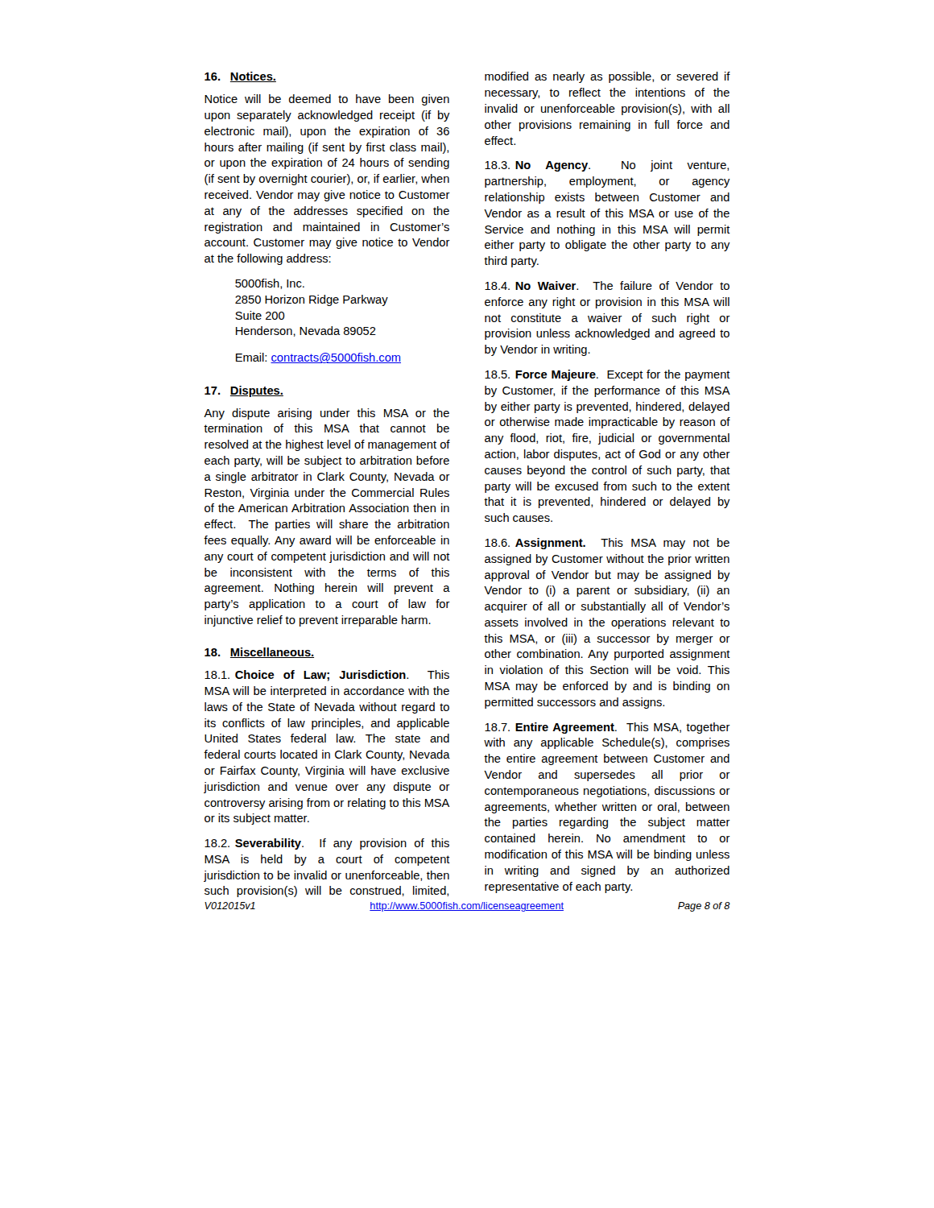16. Notices.
Notice will be deemed to have been given upon separately acknowledged receipt (if by electronic mail), upon the expiration of 36 hours after mailing (if sent by first class mail), or upon the expiration of 24 hours of sending (if sent by overnight courier), or, if earlier, when received. Vendor may give notice to Customer at any of the addresses specified on the registration and maintained in Customer’s account. Customer may give notice to Vendor at the following address:
5000fish, Inc. 2850 Horizon Ridge Parkway Suite 200 Henderson, Nevada 89052
Email: contracts@5000fish.com
17. Disputes.
Any dispute arising under this MSA or the termination of this MSA that cannot be resolved at the highest level of management of each party, will be subject to arbitration before a single arbitrator in Clark County, Nevada or Reston, Virginia under the Commercial Rules of the American Arbitration Association then in effect. The parties will share the arbitration fees equally. Any award will be enforceable in any court of competent jurisdiction and will not be inconsistent with the terms of this agreement. Nothing herein will prevent a party’s application to a court of law for injunctive relief to prevent irreparable harm.
18. Miscellaneous.
18.1. Choice of Law; Jurisdiction. This MSA will be interpreted in accordance with the laws of the State of Nevada without regard to its conflicts of law principles, and applicable United States federal law. The state and federal courts located in Clark County, Nevada or Fairfax County, Virginia will have exclusive jurisdiction and venue over any dispute or controversy arising from or relating to this MSA or its subject matter.
18.2. Severability. If any provision of this MSA is held by a court of competent jurisdiction to be invalid or unenforceable, then such provision(s) will be construed, limited, modified as nearly as possible, or severed if necessary, to reflect the intentions of the invalid or unenforceable provision(s), with all other provisions remaining in full force and effect.
18.3. No Agency. No joint venture, partnership, employment, or agency relationship exists between Customer and Vendor as a result of this MSA or use of the Service and nothing in this MSA will permit either party to obligate the other party to any third party.
18.4. No Waiver. The failure of Vendor to enforce any right or provision in this MSA will not constitute a waiver of such right or provision unless acknowledged and agreed to by Vendor in writing.
18.5. Force Majeure. Except for the payment by Customer, if the performance of this MSA by either party is prevented, hindered, delayed or otherwise made impracticable by reason of any flood, riot, fire, judicial or governmental action, labor disputes, act of God or any other causes beyond the control of such party, that party will be excused from such to the extent that it is prevented, hindered or delayed by such causes.
18.6. Assignment. This MSA may not be assigned by Customer without the prior written approval of Vendor but may be assigned by Vendor to (i) a parent or subsidiary, (ii) an acquirer of all or substantially all of Vendor’s assets involved in the operations relevant to this MSA, or (iii) a successor by merger or other combination. Any purported assignment in violation of this Section will be void. This MSA may be enforced by and is binding on permitted successors and assigns.
18.7. Entire Agreement. This MSA, together with any applicable Schedule(s), comprises the entire agreement between Customer and Vendor and supersedes all prior or contemporaneous negotiations, discussions or agreements, whether written or oral, between the parties regarding the subject matter contained herein. No amendment to or modification of this MSA will be binding unless in writing and signed by an authorized representative of each party.
V012015v1 http://www.5000fish.com/licenseagreement Page 8 of 8